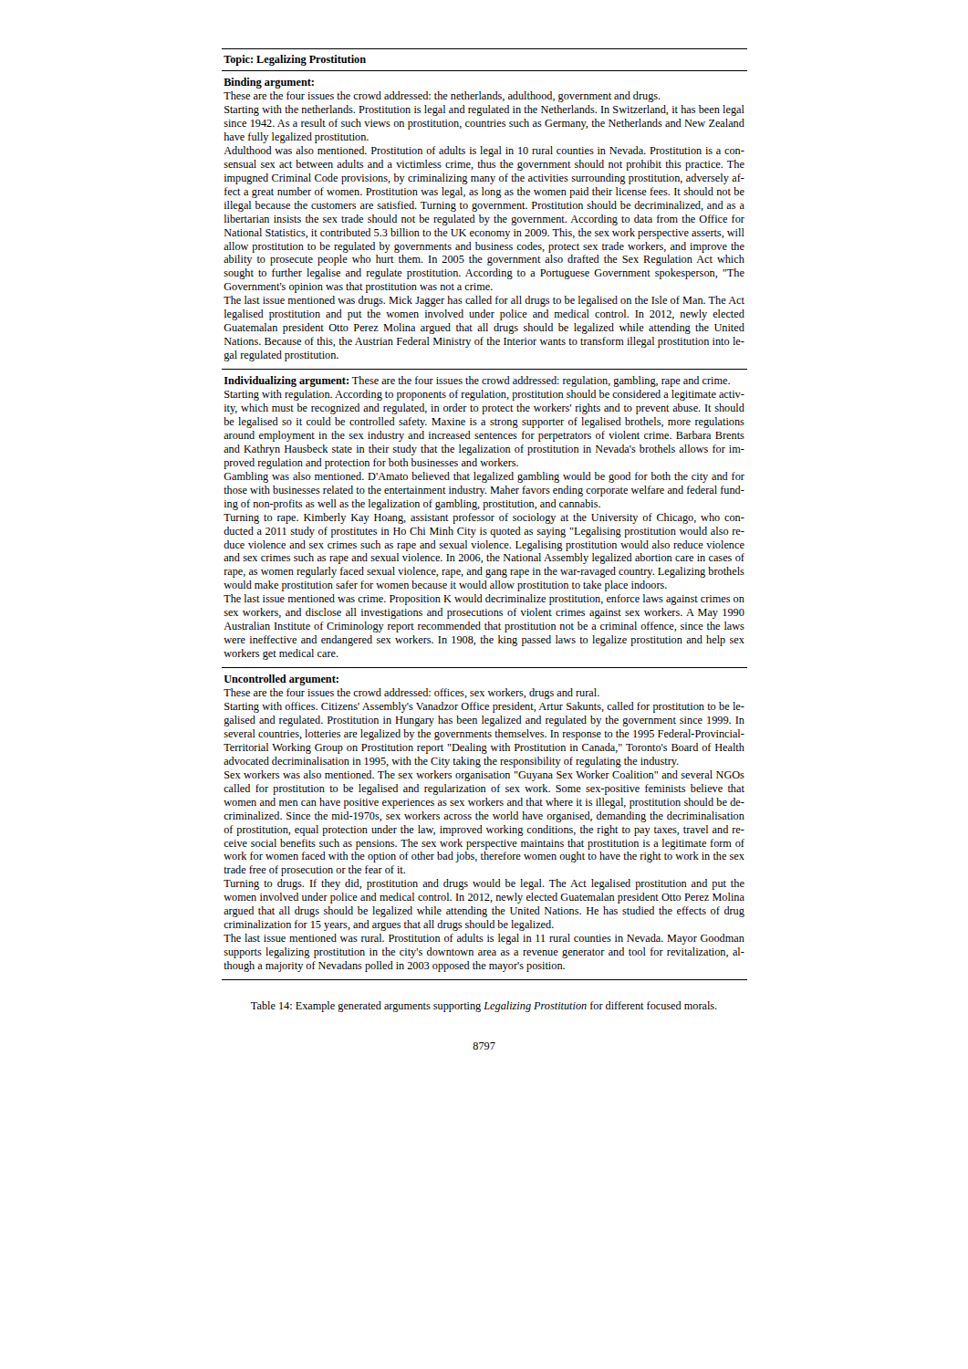Topic: Legalizing Prostitution
Binding argument:
These are the four issues the crowd addressed: the netherlands, adulthood, government and drugs.
Starting with the netherlands. Prostitution is legal and regulated in the Netherlands. In Switzerland, it has been legal since 1942. As a result of such views on prostitution, countries such as Germany, the Netherlands and New Zealand have fully legalized prostitution.
Adulthood was also mentioned. Prostitution of adults is legal in 10 rural counties in Nevada. Prostitution is a consensual sex act between adults and a victimless crime, thus the government should not prohibit this practice. The impugned Criminal Code provisions, by criminalizing many of the activities surrounding prostitution, adversely affect a great number of women. Prostitution was legal, as long as the women paid their license fees. It should not be illegal because the customers are satisfied. Turning to government. Prostitution should be decriminalized, and as a libertarian insists the sex trade should not be regulated by the government. According to data from the Office for National Statistics, it contributed 5.3 billion to the UK economy in 2009. This, the sex work perspective asserts, will allow prostitution to be regulated by governments and business codes, protect sex trade workers, and improve the ability to prosecute people who hurt them. In 2005 the government also drafted the Sex Regulation Act which sought to further legalise and regulate prostitution. According to a Portuguese Government spokesperson, "The Government's opinion was that prostitution was not a crime.
The last issue mentioned was drugs. Mick Jagger has called for all drugs to be legalised on the Isle of Man. The Act legalised prostitution and put the women involved under police and medical control. In 2012, newly elected Guatemalan president Otto Perez Molina argued that all drugs should be legalized while attending the United Nations. Because of this, the Austrian Federal Ministry of the Interior wants to transform illegal prostitution into legal regulated prostitution.
Individualizing argument: These are the four issues the crowd addressed: regulation, gambling, rape and crime.
Starting with regulation. According to proponents of regulation, prostitution should be considered a legitimate activity, which must be recognized and regulated, in order to protect the workers' rights and to prevent abuse. It should be legalised so it could be controlled safety. Maxine is a strong supporter of legalised brothels, more regulations around employment in the sex industry and increased sentences for perpetrators of violent crime. Barbara Brents and Kathryn Hausbeck state in their study that the legalization of prostitution in Nevada's brothels allows for improved regulation and protection for both businesses and workers.
Gambling was also mentioned. D'Amato believed that legalized gambling would be good for both the city and for those with businesses related to the entertainment industry. Maher favors ending corporate welfare and federal funding of non-profits as well as the legalization of gambling, prostitution, and cannabis.
Turning to rape. Kimberly Kay Hoang, assistant professor of sociology at the University of Chicago, who conducted a 2011 study of prostitutes in Ho Chi Minh City is quoted as saying "Legalising prostitution would also reduce violence and sex crimes such as rape and sexual violence. Legalising prostitution would also reduce violence and sex crimes such as rape and sexual violence. In 2006, the National Assembly legalized abortion care in cases of rape, as women regularly faced sexual violence, rape, and gang rape in the war-ravaged country. Legalizing brothels would make prostitution safer for women because it would allow prostitution to take place indoors.
The last issue mentioned was crime. Proposition K would decriminalize prostitution, enforce laws against crimes on sex workers, and disclose all investigations and prosecutions of violent crimes against sex workers. A May 1990 Australian Institute of Criminology report recommended that prostitution not be a criminal offence, since the laws were ineffective and endangered sex workers. In 1908, the king passed laws to legalize prostitution and help sex workers get medical care.
Uncontrolled argument:
These are the four issues the crowd addressed: offices, sex workers, drugs and rural.
Starting with offices. Citizens' Assembly's Vanadzor Office president, Artur Sakunts, called for prostitution to be legalised and regulated. Prostitution in Hungary has been legalized and regulated by the government since 1999. In several countries, lotteries are legalized by the governments themselves. In response to the 1995 Federal-Provincial-Territorial Working Group on Prostitution report "Dealing with Prostitution in Canada," Toronto's Board of Health advocated decriminalisation in 1995, with the City taking the responsibility of regulating the industry.
Sex workers was also mentioned. The sex workers organisation "Guyana Sex Worker Coalition" and several NGOs called for prostitution to be legalised and regularization of sex work. Some sex-positive feminists believe that women and men can have positive experiences as sex workers and that where it is illegal, prostitution should be decriminalized. Since the mid-1970s, sex workers across the world have organised, demanding the decriminalisation of prostitution, equal protection under the law, improved working conditions, the right to pay taxes, travel and receive social benefits such as pensions. The sex work perspective maintains that prostitution is a legitimate form of work for women faced with the option of other bad jobs, therefore women ought to have the right to work in the sex trade free of prosecution or the fear of it.
Turning to drugs. If they did, prostitution and drugs would be legal. The Act legalised prostitution and put the women involved under police and medical control. In 2012, newly elected Guatemalan president Otto Perez Molina argued that all drugs should be legalized while attending the United Nations. He has studied the effects of drug criminalization for 15 years, and argues that all drugs should be legalized.
The last issue mentioned was rural. Prostitution of adults is legal in 11 rural counties in Nevada. Mayor Goodman supports legalizing prostitution in the city's downtown area as a revenue generator and tool for revitalization, although a majority of Nevadans polled in 2003 opposed the mayor's position.
Table 14: Example generated arguments supporting Legalizing Prostitution for different focused morals.
8797